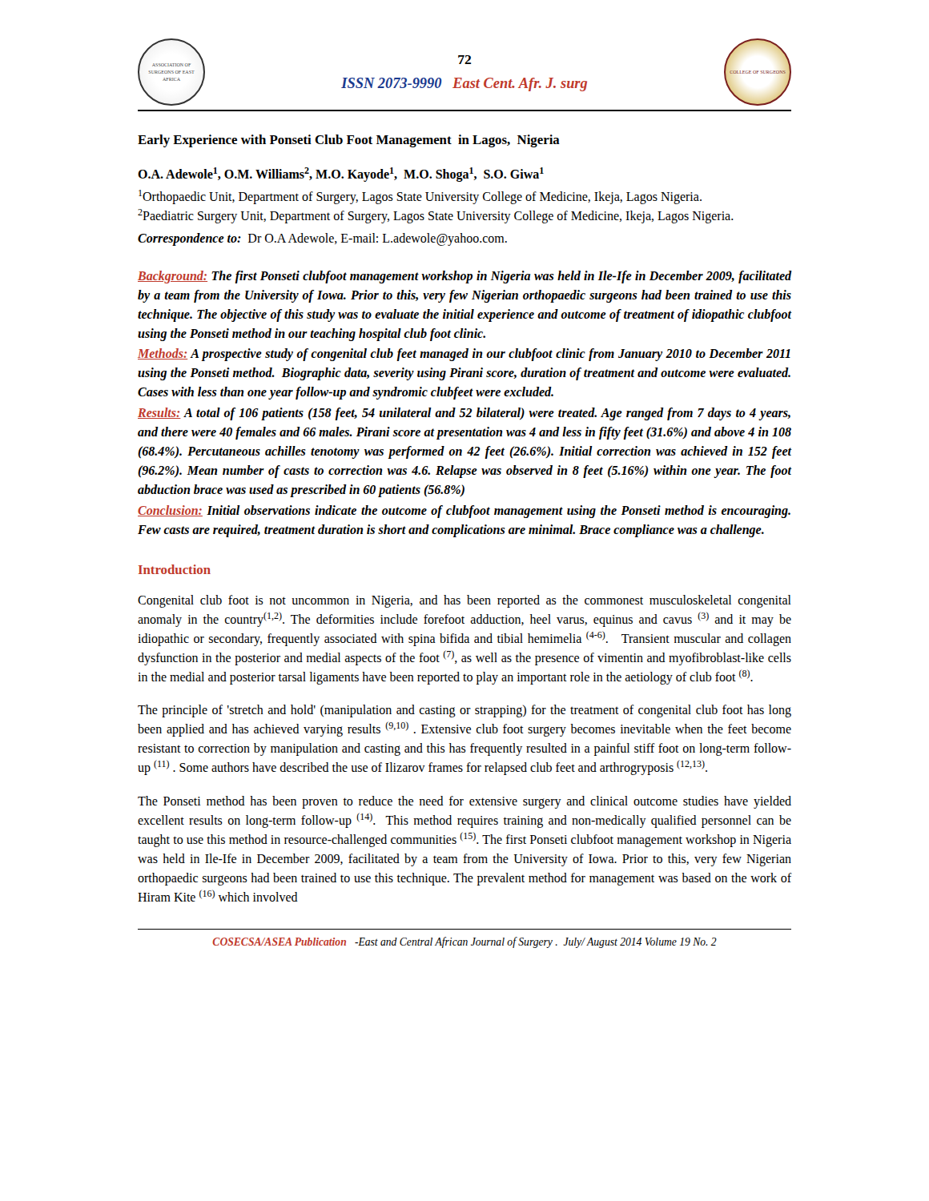ASSOCIATION OF SURGEONS OF EAST AFRICA
72
ISSN 2073-9990 East Cent. Afr. J. surg
COLLEGE OF SURGEONS
Early Experience with Ponseti Club Foot Management in Lagos, Nigeria
O.A. Adewole1, O.M. Williams2, M.O. Kayode1, M.O. Shoga1, S.O. Giwa1
1Orthopaedic Unit, Department of Surgery, Lagos State University College of Medicine, Ikeja, Lagos Nigeria.
2Paediatric Surgery Unit, Department of Surgery, Lagos State University College of Medicine, Ikeja, Lagos Nigeria.
Correspondence to: Dr O.A Adewole, E-mail: L.adewole@yahoo.com.
Background: The first Ponseti clubfoot management workshop in Nigeria was held in Ile-Ife in December 2009, facilitated by a team from the University of Iowa. Prior to this, very few Nigerian orthopaedic surgeons had been trained to use this technique. The objective of this study was to evaluate the initial experience and outcome of treatment of idiopathic clubfoot using the Ponseti method in our teaching hospital club foot clinic.
Methods: A prospective study of congenital club feet managed in our clubfoot clinic from January 2010 to December 2011 using the Ponseti method. Biographic data, severity using Pirani score, duration of treatment and outcome were evaluated. Cases with less than one year follow-up and syndromic clubfeet were excluded.
Results: A total of 106 patients (158 feet, 54 unilateral and 52 bilateral) were treated. Age ranged from 7 days to 4 years, and there were 40 females and 66 males. Pirani score at presentation was 4 and less in fifty feet (31.6%) and above 4 in 108 (68.4%). Percutaneous achilles tenotomy was performed on 42 feet (26.6%). Initial correction was achieved in 152 feet (96.2%). Mean number of casts to correction was 4.6. Relapse was observed in 8 feet (5.16%) within one year. The foot abduction brace was used as prescribed in 60 patients (56.8%)
Conclusion: Initial observations indicate the outcome of clubfoot management using the Ponseti method is encouraging. Few casts are required, treatment duration is short and complications are minimal. Brace compliance was a challenge.
Introduction
Congenital club foot is not uncommon in Nigeria, and has been reported as the commonest musculoskeletal congenital anomaly in the country(1,2). The deformities include forefoot adduction, heel varus, equinus and cavus (3) and it may be idiopathic or secondary, frequently associated with spina bifida and tibial hemimelia (4-6). Transient muscular and collagen dysfunction in the posterior and medial aspects of the foot (7), as well as the presence of vimentin and myofibroblast-like cells in the medial and posterior tarsal ligaments have been reported to play an important role in the aetiology of club foot (8).
The principle of 'stretch and hold' (manipulation and casting or strapping) for the treatment of congenital club foot has long been applied and has achieved varying results (9,10) . Extensive club foot surgery becomes inevitable when the feet become resistant to correction by manipulation and casting and this has frequently resulted in a painful stiff foot on long-term follow-up (11) . Some authors have described the use of Ilizarov frames for relapsed club feet and arthrogryposis (12,13).
The Ponseti method has been proven to reduce the need for extensive surgery and clinical outcome studies have yielded excellent results on long-term follow-up (14). This method requires training and non-medically qualified personnel can be taught to use this method in resource-challenged communities (15). The first Ponseti clubfoot management workshop in Nigeria was held in Ile-Ife in December 2009, facilitated by a team from the University of Iowa. Prior to this, very few Nigerian orthopaedic surgeons had been trained to use this technique. The prevalent method for management was based on the work of Hiram Kite (16) which involved
COSECSA/ASEA Publication -East and Central African Journal of Surgery . July/ August 2014 Volume 19 No. 2